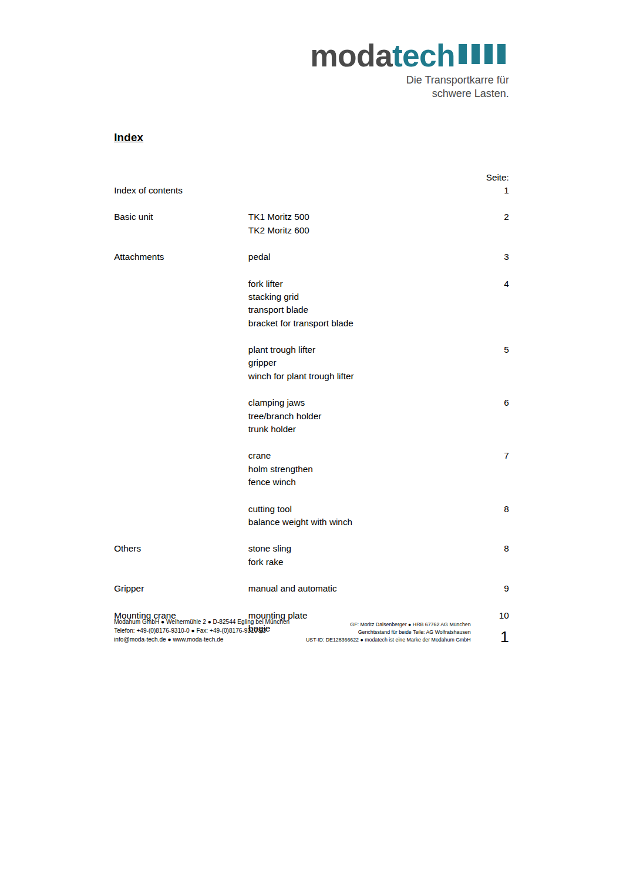moda tech
Die Transportkarre für
schwere Lasten.
Index
| | | Seite: |
| Index of contents | | 1 |
| Basic unit | TK1 Moritz 500 | 2 |
| | TK2 Moritz 600 | |
| Attachments | pedal | 3 |
| | fork lifter | 4 |
| | stacking grid | |
| | transport blade | |
| | bracket for transport blade | |
| | plant trough lifter | 5 |
| | gripper | |
| | winch for plant trough lifter | |
| | clamping jaws | 6 |
| | tree/branch holder | |
| | trunk holder | |
| | crane | 7 |
| | holm strengthen | |
| | fence winch | |
| | cutting tool | 8 |
| | balance weight with winch | |
| Others | stone sling | 8 |
| | fork rake | |
| Gripper | manual and automatic | 9 |
| Mounting crane | mounting plate | 10 |
| | bogie | |
Modahum GmbH ● Weihermühle 2 ● D-82544 Egling bei München
Telefon: +49-(0)8176-9310-0 ● Fax: +49-(0)8176-9310-93
info@moda-tech.de ● www.moda-tech.de
GF: Moritz Daisenberger ● HRB 67762 AG München
Gerichtsstand für beide Teile: AG Wolfratshausen
UST-ID: DE128366622 ● modatech ist eine Marke der Modahum GmbH
1